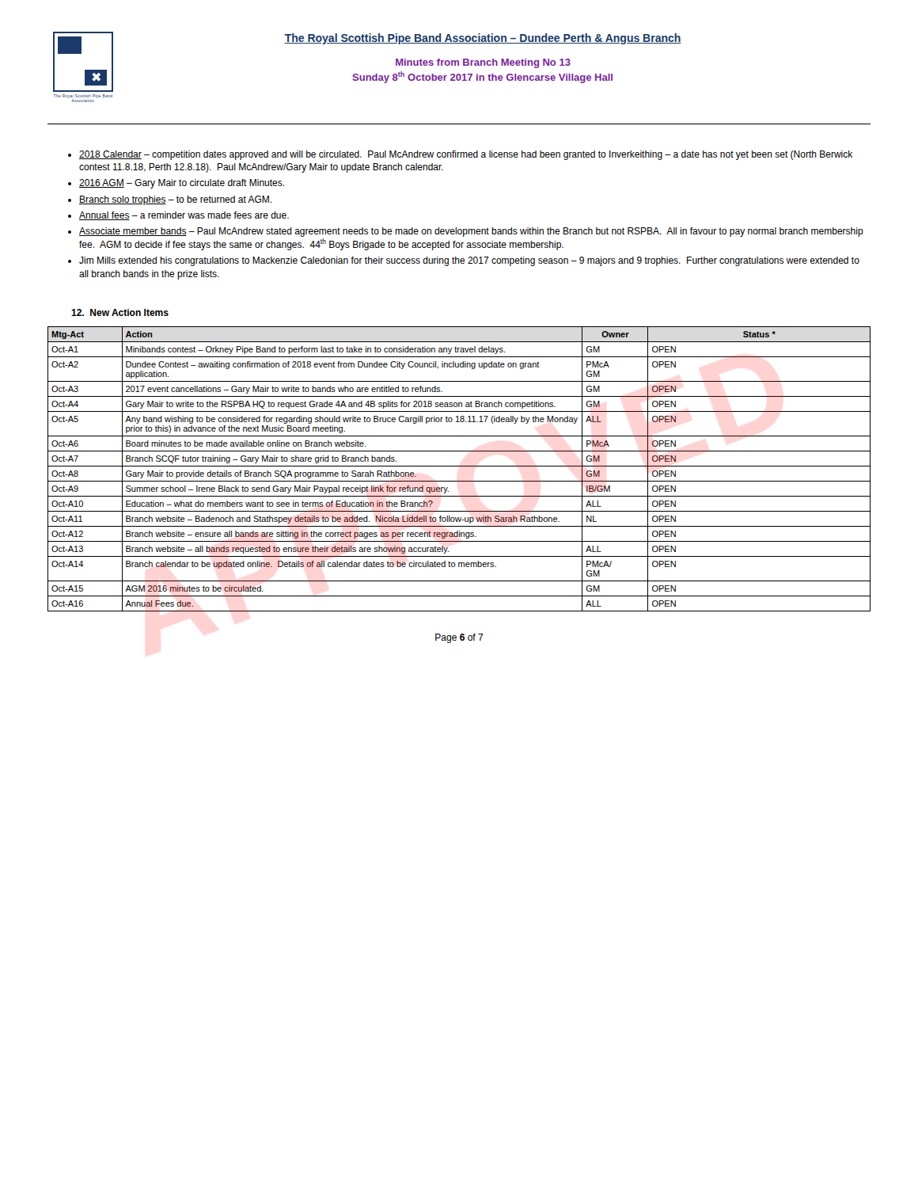APPROVED
✖
The Royal Scottish Pipe Band Association
The Royal Scottish Pipe Band Association – Dundee Perth & Angus Branch
Minutes from Branch Meeting No 13
Sunday 8th October 2017 in the Glencarse Village Hall
2018 Calendar – competition dates approved and will be circulated. Paul McAndrew confirmed a license had been granted to Inverkeithing – a date has not yet been set (North Berwick contest 11.8.18, Perth 12.8.18). Paul McAndrew/Gary Mair to update Branch calendar.
2016 AGM – Gary Mair to circulate draft Minutes.
Branch solo trophies – to be returned at AGM.
Annual fees – a reminder was made fees are due.
Associate member bands – Paul McAndrew stated agreement needs to be made on development bands within the Branch but not RSPBA. All in favour to pay normal branch membership fee. AGM to decide if fee stays the same or changes. 44th Boys Brigade to be accepted for associate membership.
Jim Mills extended his congratulations to Mackenzie Caledonian for their success during the 2017 competing season – 9 majors and 9 trophies. Further congratulations were extended to all branch bands in the prize lists.
12. New Action Items
| Mtg-Act | Action | Owner | Status * |
| --- | --- | --- | --- |
| Oct-A1 | Minibands contest – Orkney Pipe Band to perform last to take in to consideration any travel delays. | GM | OPEN |
| Oct-A2 | Dundee Contest – awaiting confirmation of 2018 event from Dundee City Council, including update on grant application. | PMcA GM | OPEN |
| Oct-A3 | 2017 event cancellations – Gary Mair to write to bands who are entitled to refunds. | GM | OPEN |
| Oct-A4 | Gary Mair to write to the RSPBA HQ to request Grade 4A and 4B splits for 2018 season at Branch competitions. | GM | OPEN |
| Oct-A5 | Any band wishing to be considered for regarding should write to Bruce Cargill prior to 18.11.17 (ideally by the Monday prior to this) in advance of the next Music Board meeting. | ALL | OPEN |
| Oct-A6 | Board minutes to be made available online on Branch website. | PMcA | OPEN |
| Oct-A7 | Branch SCQF tutor training – Gary Mair to share grid to Branch bands. | GM | OPEN |
| Oct-A8 | Gary Mair to provide details of Branch SQA programme to Sarah Rathbone. | GM | OPEN |
| Oct-A9 | Summer school – Irene Black to send Gary Mair Paypal receipt link for refund query. | IB/GM | OPEN |
| Oct-A10 | Education – what do members want to see in terms of Education in the Branch? | ALL | OPEN |
| Oct-A11 | Branch website – Badenoch and Stathspey details to be added. Nicola Liddell to follow-up with Sarah Rathbone. | NL | OPEN |
| Oct-A12 | Branch website – ensure all bands are sitting in the correct pages as per recent regradings. | | OPEN |
| Oct-A13 | Branch website – all bands requested to ensure their details are showing accurately. | ALL | OPEN |
| Oct-A14 | Branch calendar to be updated online. Details of all calendar dates to be circulated to members. | PMcA/ GM | OPEN |
| Oct-A15 | AGM 2016 minutes to be circulated. | GM | OPEN |
| Oct-A16 | Annual Fees due. | ALL | OPEN |
Page 6 of 7